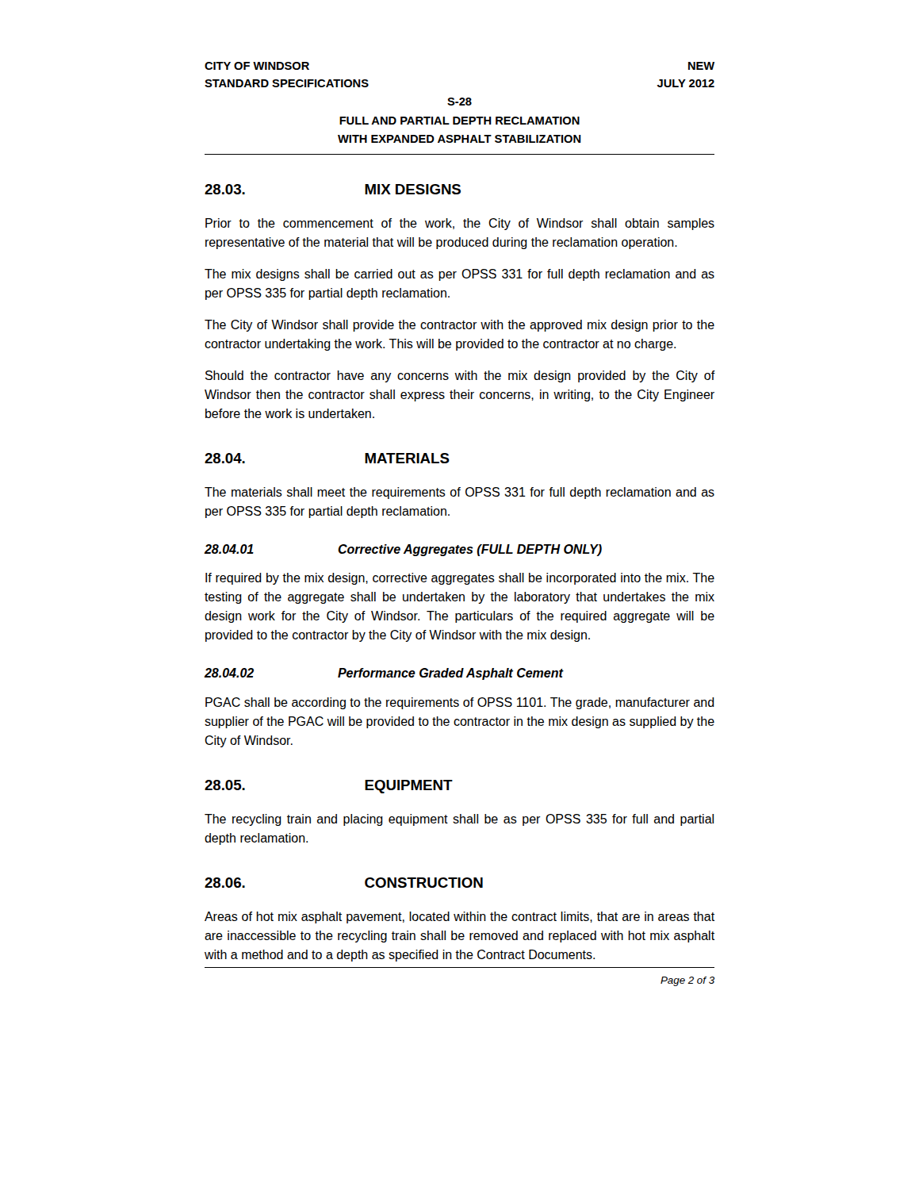CITY OF WINDSOR NEW
STANDARD SPECIFICATIONS JULY 2012
S-28
FULL AND PARTIAL DEPTH RECLAMATION
WITH EXPANDED ASPHALT STABILIZATION
28.03. MIX DESIGNS
Prior to the commencement of the work, the City of Windsor shall obtain samples representative of the material that will be produced during the reclamation operation.
The mix designs shall be carried out as per OPSS 331 for full depth reclamation and as per OPSS 335 for partial depth reclamation.
The City of Windsor shall provide the contractor with the approved mix design prior to the contractor undertaking the work. This will be provided to the contractor at no charge.
Should the contractor have any concerns with the mix design provided by the City of Windsor then the contractor shall express their concerns, in writing, to the City Engineer before the work is undertaken.
28.04. MATERIALS
The materials shall meet the requirements of OPSS 331 for full depth reclamation and as per OPSS 335 for partial depth reclamation.
28.04.01 Corrective Aggregates (FULL DEPTH ONLY)
If required by the mix design, corrective aggregates shall be incorporated into the mix. The testing of the aggregate shall be undertaken by the laboratory that undertakes the mix design work for the City of Windsor. The particulars of the required aggregate will be provided to the contractor by the City of Windsor with the mix design.
28.04.02 Performance Graded Asphalt Cement
PGAC shall be according to the requirements of OPSS 1101. The grade, manufacturer and supplier of the PGAC will be provided to the contractor in the mix design as supplied by the City of Windsor.
28.05. EQUIPMENT
The recycling train and placing equipment shall be as per OPSS 335 for full and partial depth reclamation.
28.06. CONSTRUCTION
Areas of hot mix asphalt pavement, located within the contract limits, that are in areas that are inaccessible to the recycling train shall be removed and replaced with hot mix asphalt with a method and to a depth as specified in the Contract Documents.
Page 2 of 3